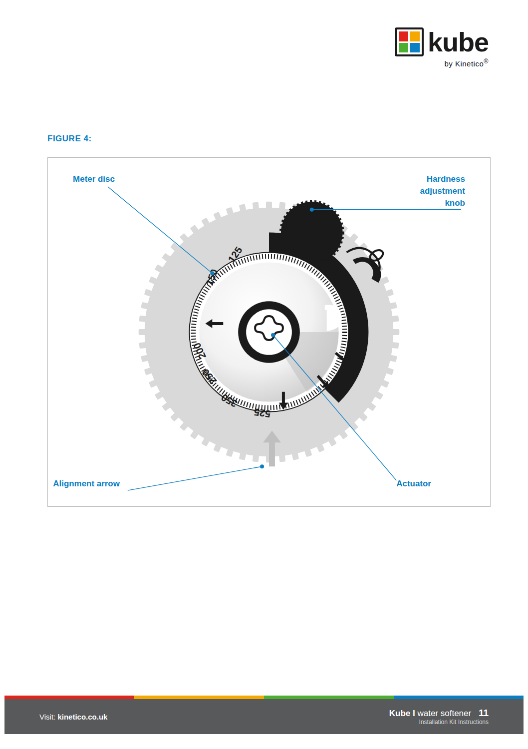kube
by Kinetico®
FIGURE 4:
Figure 4 – Meter disc, hardness adjustment knob, actuator and alignment arrow 125 150 200 250 350 525 Meter disc Hardness adjustment knob Actuator Alignment arrow
Visit: kinetico.co.uk
Kube I water softener 11
Installation Kit Instructions